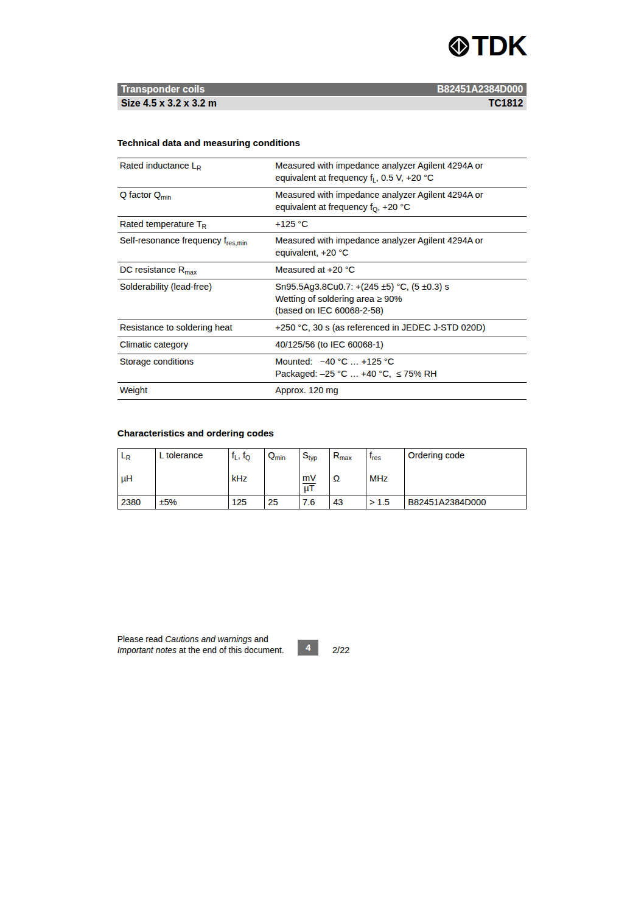TDK
Transponder coils B82451A2384D000
Size 4.5 x 3.2 x 3.2 m TC1812
Technical data and measuring conditions
| Rated inductance L R | Measured with impedance analyzer Agilent 4294A or equivalent at frequency f L , 0.5 V, +20 °C |
| Q factor Q min | Measured with impedance analyzer Agilent 4294A or equivalent at frequency f Q , +20 °C |
| Rated temperature T R | +125 °C |
| Self-resonance frequency f res,min | Measured with impedance analyzer Agilent 4294A or equivalent, +20 °C |
| DC resistance R max | Measured at +20 °C |
| Solderability (lead-free) | Sn95.5Ag3.8Cu0.7: +(245 ±5) °C, (5 ±0.3) s Wetting of soldering area ≥ 90% (based on IEC 60068-2-58) |
| Resistance to soldering heat | +250 °C, 30 s (as referenced in JEDEC J-STD 020D) |
| Climatic category | 40/125/56 (to IEC 60068-1) |
| Storage conditions | Mounted: −40 °C … +125 °C Packaged: –25 °C … +40 °C, ≤ 75% RH |
| Weight | Approx. 120 mg |
Characteristics and ordering codes
| L R µH | L tolerance | f L , f Q kHz | Q min | S typ mV µT | R max Ω | f res MHz | Ordering code |
| --- | --- | --- | --- | --- | --- | --- | --- |
| 2380 | ±5% | 125 | 25 | 7.6 | 43 | > 1.5 | B82451A2384D000 |
Please read Cautions and warnings and
Important notes at the end of this document.
4
2/22